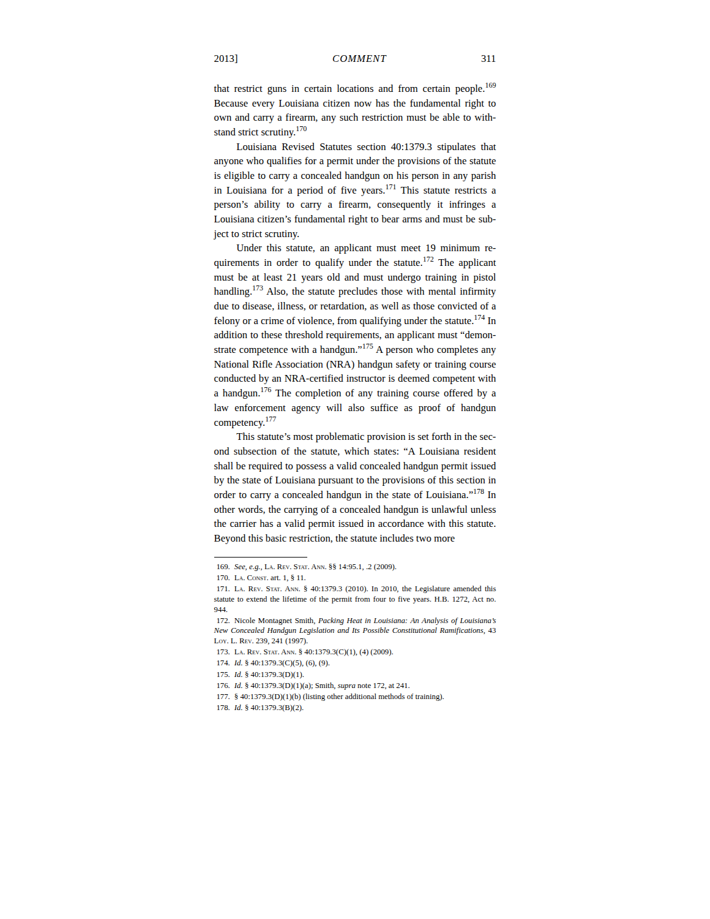2013] COMMENT 311
that restrict guns in certain locations and from certain people.169 Because every Louisiana citizen now has the fundamental right to own and carry a firearm, any such restriction must be able to withstand strict scrutiny.170
Louisiana Revised Statutes section 40:1379.3 stipulates that anyone who qualifies for a permit under the provisions of the statute is eligible to carry a concealed handgun on his person in any parish in Louisiana for a period of five years.171 This statute restricts a person’s ability to carry a firearm, consequently it infringes a Louisiana citizen’s fundamental right to bear arms and must be subject to strict scrutiny.
Under this statute, an applicant must meet 19 minimum requirements in order to qualify under the statute.172 The applicant must be at least 21 years old and must undergo training in pistol handling.173 Also, the statute precludes those with mental infirmity due to disease, illness, or retardation, as well as those convicted of a felony or a crime of violence, from qualifying under the statute.174 In addition to these threshold requirements, an applicant must “demonstrate competence with a handgun.”175 A person who completes any National Rifle Association (NRA) handgun safety or training course conducted by an NRA-certified instructor is deemed competent with a handgun.176 The completion of any training course offered by a law enforcement agency will also suffice as proof of handgun competency.177
This statute’s most problematic provision is set forth in the second subsection of the statute, which states: “A Louisiana resident shall be required to possess a valid concealed handgun permit issued by the state of Louisiana pursuant to the provisions of this section in order to carry a concealed handgun in the state of Louisiana.”178 In other words, the carrying of a concealed handgun is unlawful unless the carrier has a valid permit issued in accordance with this statute. Beyond this basic restriction, the statute includes two more
169. See, e.g., La. Rev. Stat. Ann. §§ 14:95.1, .2 (2009).
170. La. Const. art. 1, § 11.
171. La. Rev. Stat. Ann. § 40:1379.3 (2010). In 2010, the Legislature amended this statute to extend the lifetime of the permit from four to five years. H.B. 1272, Act no. 944.
172. Nicole Montagnet Smith, Packing Heat in Louisiana: An Analysis of Louisiana’s New Concealed Handgun Legislation and Its Possible Constitutional Ramifications, 43 Loy. L. Rev. 239, 241 (1997).
173. La. Rev. Stat. Ann. § 40:1379.3(C)(1), (4) (2009).
174. Id. § 40:1379.3(C)(5), (6), (9).
175. Id. § 40:1379.3(D)(1).
176. Id. § 40:1379.3(D)(1)(a); Smith, supra note 172, at 241.
177.§ 40:1379.3(D)(1)(b) (listing other additional methods of training).
178. Id. § 40:1379.3(B)(2).